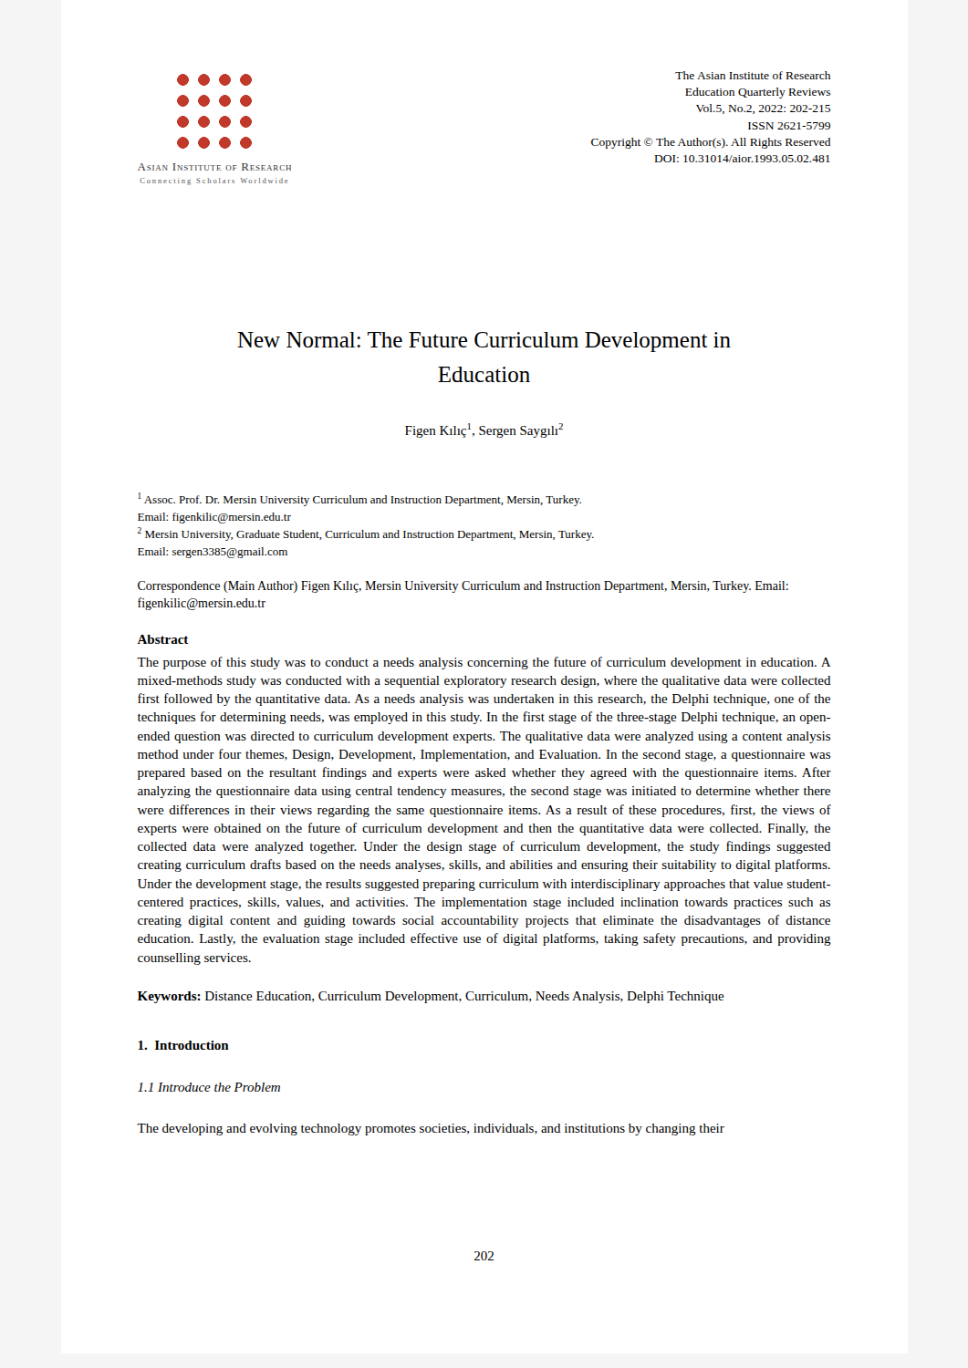Asian Institute of Research
Connecting Scholars Worldwide
The Asian Institute of Research
Education Quarterly Reviews
Vol.5, No.2, 2022: 202-215
ISSN 2621-5799
Copyright © The Author(s). All Rights Reserved
DOI: 10.31014/aior.1993.05.02.481
New Normal: The Future Curriculum Development in
Education
Figen Kılıç1, Sergen Saygılı2
1 Assoc. Prof. Dr. Mersin University Curriculum and Instruction Department, Mersin, Turkey.
Email: figenkilic@mersin.edu.tr
2 Mersin University, Graduate Student, Curriculum and Instruction Department, Mersin, Turkey.
Email: sergen3385@gmail.com
Correspondence (Main Author) Figen Kılıç, Mersin University Curriculum and Instruction Department, Mersin, Turkey. Email: figenkilic@mersin.edu.tr
Abstract
The purpose of this study was to conduct a needs analysis concerning the future of curriculum development in education. A mixed-methods study was conducted with a sequential exploratory research design, where the qualitative data were collected first followed by the quantitative data. As a needs analysis was undertaken in this research, the Delphi technique, one of the techniques for determining needs, was employed in this study. In the first stage of the three-stage Delphi technique, an open-ended question was directed to curriculum development experts. The qualitative data were analyzed using a content analysis method under four themes, Design, Development, Implementation, and Evaluation. In the second stage, a questionnaire was prepared based on the resultant findings and experts were asked whether they agreed with the questionnaire items. After analyzing the questionnaire data using central tendency measures, the second stage was initiated to determine whether there were differences in their views regarding the same questionnaire items. As a result of these procedures, first, the views of experts were obtained on the future of curriculum development and then the quantitative data were collected. Finally, the collected data were analyzed together. Under the design stage of curriculum development, the study findings suggested creating curriculum drafts based on the needs analyses, skills, and abilities and ensuring their suitability to digital platforms. Under the development stage, the results suggested preparing curriculum with interdisciplinary approaches that value student-centered practices, skills, values, and activities. The implementation stage included inclination towards practices such as creating digital content and guiding towards social accountability projects that eliminate the disadvantages of distance education. Lastly, the evaluation stage included effective use of digital platforms, taking safety precautions, and providing counselling services.
Keywords: Distance Education, Curriculum Development, Curriculum, Needs Analysis, Delphi Technique
1. Introduction
1.1 Introduce the Problem
The developing and evolving technology promotes societies, individuals, and institutions by changing their
202